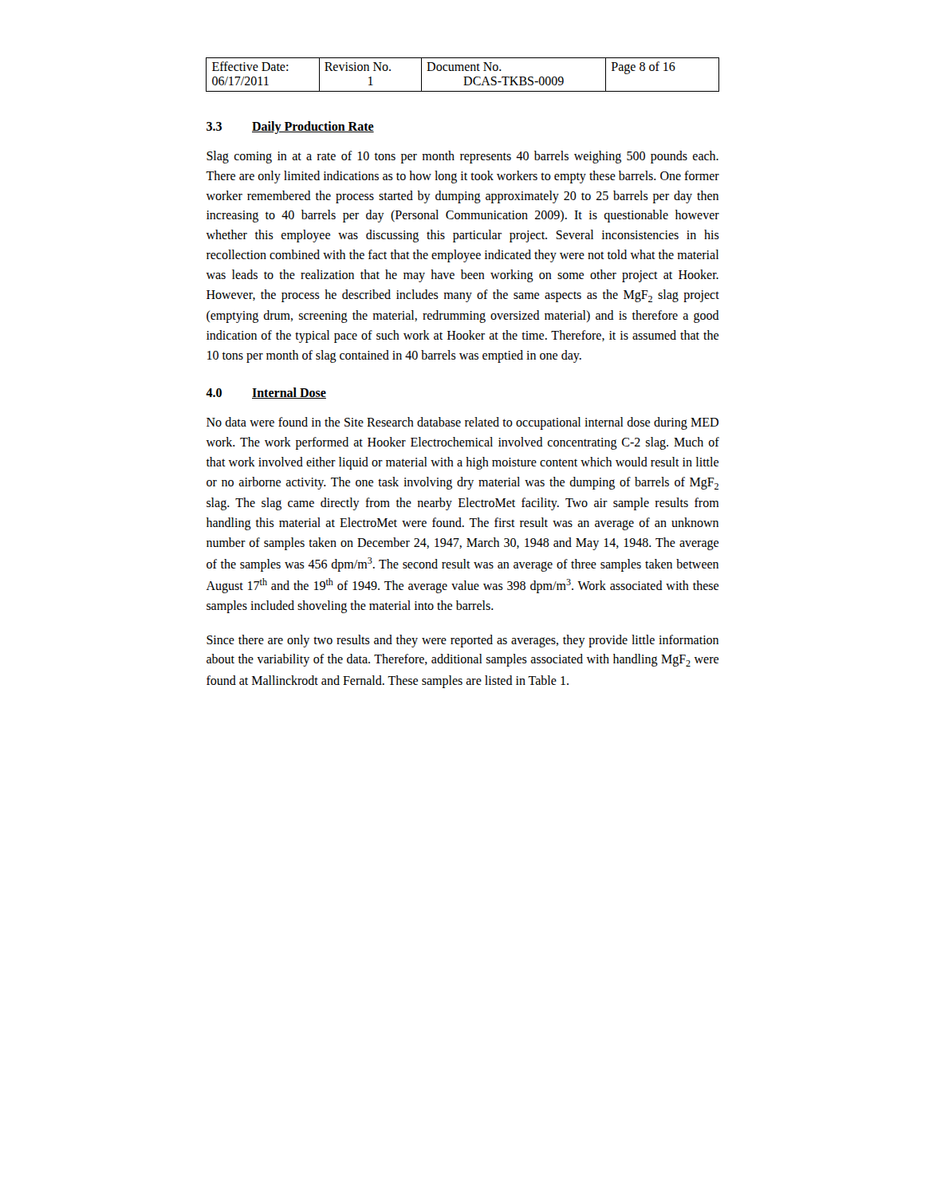| Effective Date: 06/17/2011 | Revision No. 1 | Document No. DCAS-TKBS-0009 | Page 8 of 16 |
3.3 Daily Production Rate
Slag coming in at a rate of 10 tons per month represents 40 barrels weighing 500 pounds each. There are only limited indications as to how long it took workers to empty these barrels. One former worker remembered the process started by dumping approximately 20 to 25 barrels per day then increasing to 40 barrels per day (Personal Communication 2009). It is questionable however whether this employee was discussing this particular project. Several inconsistencies in his recollection combined with the fact that the employee indicated they were not told what the material was leads to the realization that he may have been working on some other project at Hooker. However, the process he described includes many of the same aspects as the MgF2 slag project (emptying drum, screening the material, redrumming oversized material) and is therefore a good indication of the typical pace of such work at Hooker at the time. Therefore, it is assumed that the 10 tons per month of slag contained in 40 barrels was emptied in one day.
4.0 Internal Dose
No data were found in the Site Research database related to occupational internal dose during MED work. The work performed at Hooker Electrochemical involved concentrating C-2 slag. Much of that work involved either liquid or material with a high moisture content which would result in little or no airborne activity. The one task involving dry material was the dumping of barrels of MgF2 slag. The slag came directly from the nearby ElectroMet facility. Two air sample results from handling this material at ElectroMet were found. The first result was an average of an unknown number of samples taken on December 24, 1947, March 30, 1948 and May 14, 1948. The average of the samples was 456 dpm/m3. The second result was an average of three samples taken between August 17th and the 19th of 1949. The average value was 398 dpm/m3. Work associated with these samples included shoveling the material into the barrels.
Since there are only two results and they were reported as averages, they provide little information about the variability of the data. Therefore, additional samples associated with handling MgF2 were found at Mallinckrodt and Fernald. These samples are listed in Table 1.